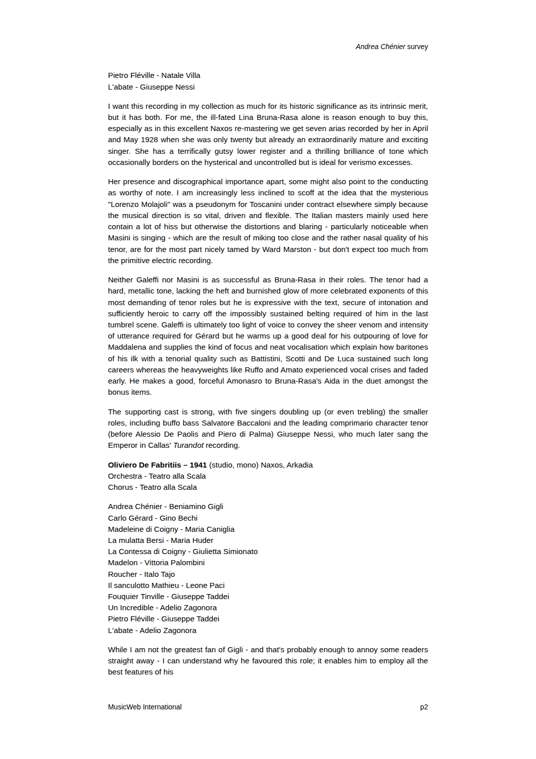Andrea Chénier survey
Pietro Fléville - Natale Villa
L'abate - Giuseppe Nessi
I want this recording in my collection as much for its historic significance as its intrinsic merit, but it has both. For me, the ill-fated Lina Bruna-Rasa alone is reason enough to buy this, especially as in this excellent Naxos re-mastering we get seven arias recorded by her in April and May 1928 when she was only twenty but already an extraordinarily mature and exciting singer. She has a terrifically gutsy lower register and a thrilling brilliance of tone which occasionally borders on the hysterical and uncontrolled but is ideal for verismo excesses.
Her presence and discographical importance apart, some might also point to the conducting as worthy of note. I am increasingly less inclined to scoff at the idea that the mysterious "Lorenzo Molajoli" was a pseudonym for Toscanini under contract elsewhere simply because the musical direction is so vital, driven and flexible. The Italian masters mainly used here contain a lot of hiss but otherwise the distortions and blaring - particularly noticeable when Masini is singing - which are the result of miking too close and the rather nasal quality of his tenor, are for the most part nicely tamed by Ward Marston - but don't expect too much from the primitive electric recording.
Neither Galeffi nor Masini is as successful as Bruna-Rasa in their roles. The tenor had a hard, metallic tone, lacking the heft and burnished glow of more celebrated exponents of this most demanding of tenor roles but he is expressive with the text, secure of intonation and sufficiently heroic to carry off the impossibly sustained belting required of him in the last tumbrel scene. Galeffi is ultimately too light of voice to convey the sheer venom and intensity of utterance required for Gérard but he warms up a good deal for his outpouring of love for Maddalena and supplies the kind of focus and neat vocalisation which explain how baritones of his ilk with a tenorial quality such as Battistini, Scotti and De Luca sustained such long careers whereas the heavyweights like Ruffo and Amato experienced vocal crises and faded early. He makes a good, forceful Amonasro to Bruna-Rasa's Aida in the duet amongst the bonus items.
The supporting cast is strong, with five singers doubling up (or even trebling) the smaller roles, including buffo bass Salvatore Baccaloni and the leading comprimario character tenor (before Alessio De Paolis and Piero di Palma) Giuseppe Nessi, who much later sang the Emperor in Callas' Turandot recording.
Oliviero De Fabritiis – 1941 (studio, mono) Naxos, Arkadia
Orchestra - Teatro alla Scala
Chorus - Teatro alla Scala
Andrea Chénier - Beniamino Gigli
Carlo Gérard - Gino Bechi
Madeleine di Coigny - Maria Caniglia
La mulatta Bersi - Maria Huder
La Contessa di Coigny - Giulietta Simionato
Madelon - Vittoria Palombini
Roucher - Italo Tajo
Il sanculotto Mathieu - Leone Paci
Fouquier Tinville - Giuseppe Taddei
Un Incredible - Adelio Zagonora
Pietro Fléville - Giuseppe Taddei
L'abate - Adelio Zagonora
While I am not the greatest fan of Gigli - and that's probably enough to annoy some readers straight away - I can understand why he favoured this role; it enables him to employ all the best features of his
MusicWeb International p2